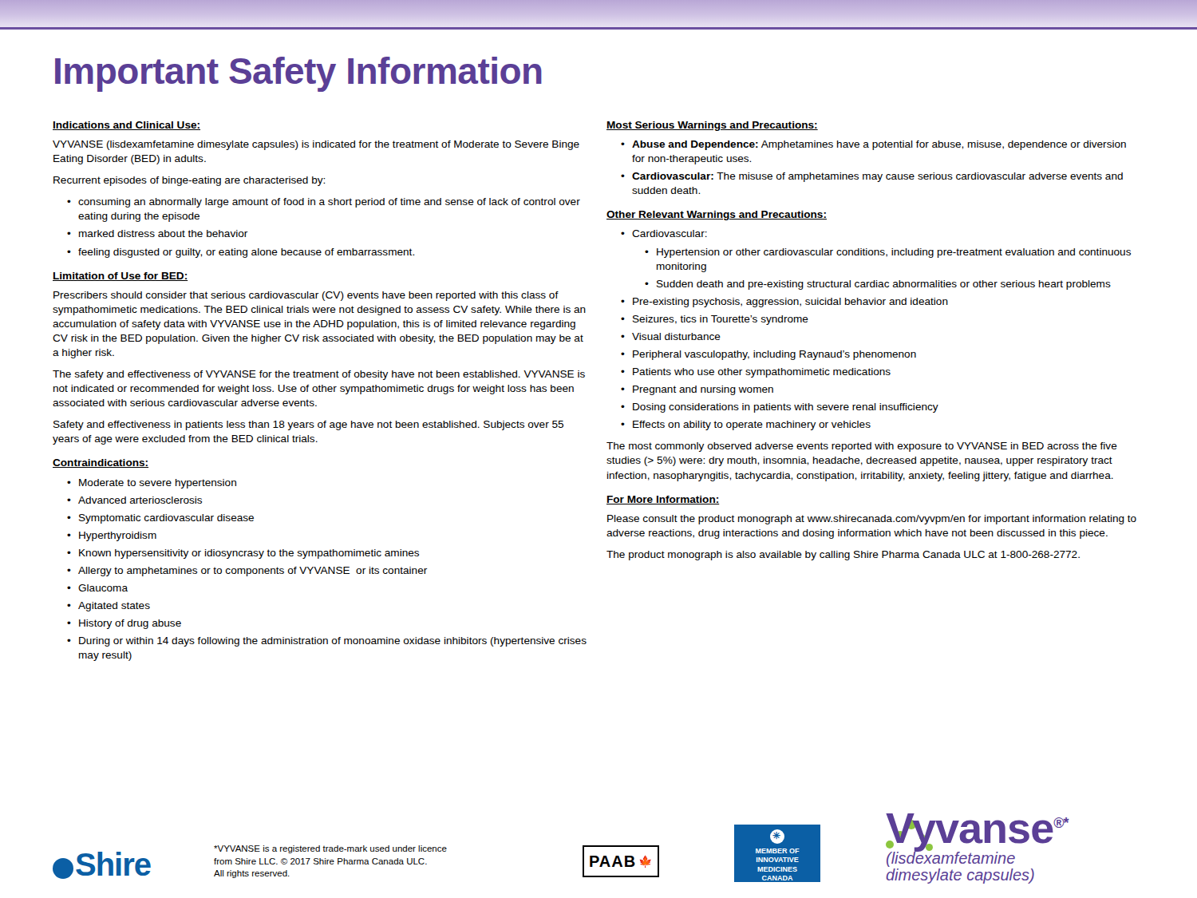Important Safety Information
Indications and Clinical Use:
VYVANSE (lisdexamfetamine dimesylate capsules) is indicated for the treatment of Moderate to Severe Binge Eating Disorder (BED) in adults.
Recurrent episodes of binge-eating are characterised by:
consuming an abnormally large amount of food in a short period of time and sense of lack of control over eating during the episode
marked distress about the behavior
feeling disgusted or guilty, or eating alone because of embarrassment.
Limitation of Use for BED:
Prescribers should consider that serious cardiovascular (CV) events have been reported with this class of sympathomimetic medications. The BED clinical trials were not designed to assess CV safety. While there is an accumulation of safety data with VYVANSE use in the ADHD population, this is of limited relevance regarding CV risk in the BED population. Given the higher CV risk associated with obesity, the BED population may be at a higher risk.
The safety and effectiveness of VYVANSE for the treatment of obesity have not been established. VYVANSE is not indicated or recommended for weight loss. Use of other sympathomimetic drugs for weight loss has been associated with serious cardiovascular adverse events.
Safety and effectiveness in patients less than 18 years of age have not been established. Subjects over 55 years of age were excluded from the BED clinical trials.
Contraindications:
Moderate to severe hypertension
Advanced arteriosclerosis
Symptomatic cardiovascular disease
Hyperthyroidism
Known hypersensitivity or idiosyncrasy to the sympathomimetic amines
Allergy to amphetamines or to components of VYVANSE or its container
Glaucoma
Agitated states
History of drug abuse
During or within 14 days following the administration of monoamine oxidase inhibitors (hypertensive crises may result)
Most Serious Warnings and Precautions:
Abuse and Dependence: Amphetamines have a potential for abuse, misuse, dependence or diversion for non-therapeutic uses.
Cardiovascular: The misuse of amphetamines may cause serious cardiovascular adverse events and sudden death.
Other Relevant Warnings and Precautions:
Cardiovascular:
Hypertension or other cardiovascular conditions, including pre-treatment evaluation and continuous monitoring
Sudden death and pre-existing structural cardiac abnormalities or other serious heart problems
Pre-existing psychosis, aggression, suicidal behavior and ideation
Seizures, tics in Tourette’s syndrome
Visual disturbance
Peripheral vasculopathy, including Raynaud’s phenomenon
Patients who use other sympathomimetic medications
Pregnant and nursing women
Dosing considerations in patients with severe renal insufficiency
Effects on ability to operate machinery or vehicles
The most commonly observed adverse events reported with exposure to VYVANSE in BED across the five studies (> 5%) were: dry mouth, insomnia, headache, decreased appetite, nausea, upper respiratory tract infection, nasopharyngitis, tachycardia, constipation, irritability, anxiety, feeling jittery, fatigue and diarrhea.
For More Information:
Please consult the product monograph at www.shirecanada.com/vyvpm/en for important information relating to adverse reactions, drug interactions and dosing information which have not been discussed in this piece.
The product monograph is also available by calling Shire Pharma Canada ULC at 1-800-268-2772.
Shire
*VYVANSE is a registered trade-mark used under licence
from Shire LLC. © 2017 Shire Pharma Canada ULC.
All rights reserved.
PAAB🍁
MEMBER OF
INNOVATIVE
MEDICINES
CANADA
Vyvanse®*
(lisdexamfetamine
dimesylate capsules)